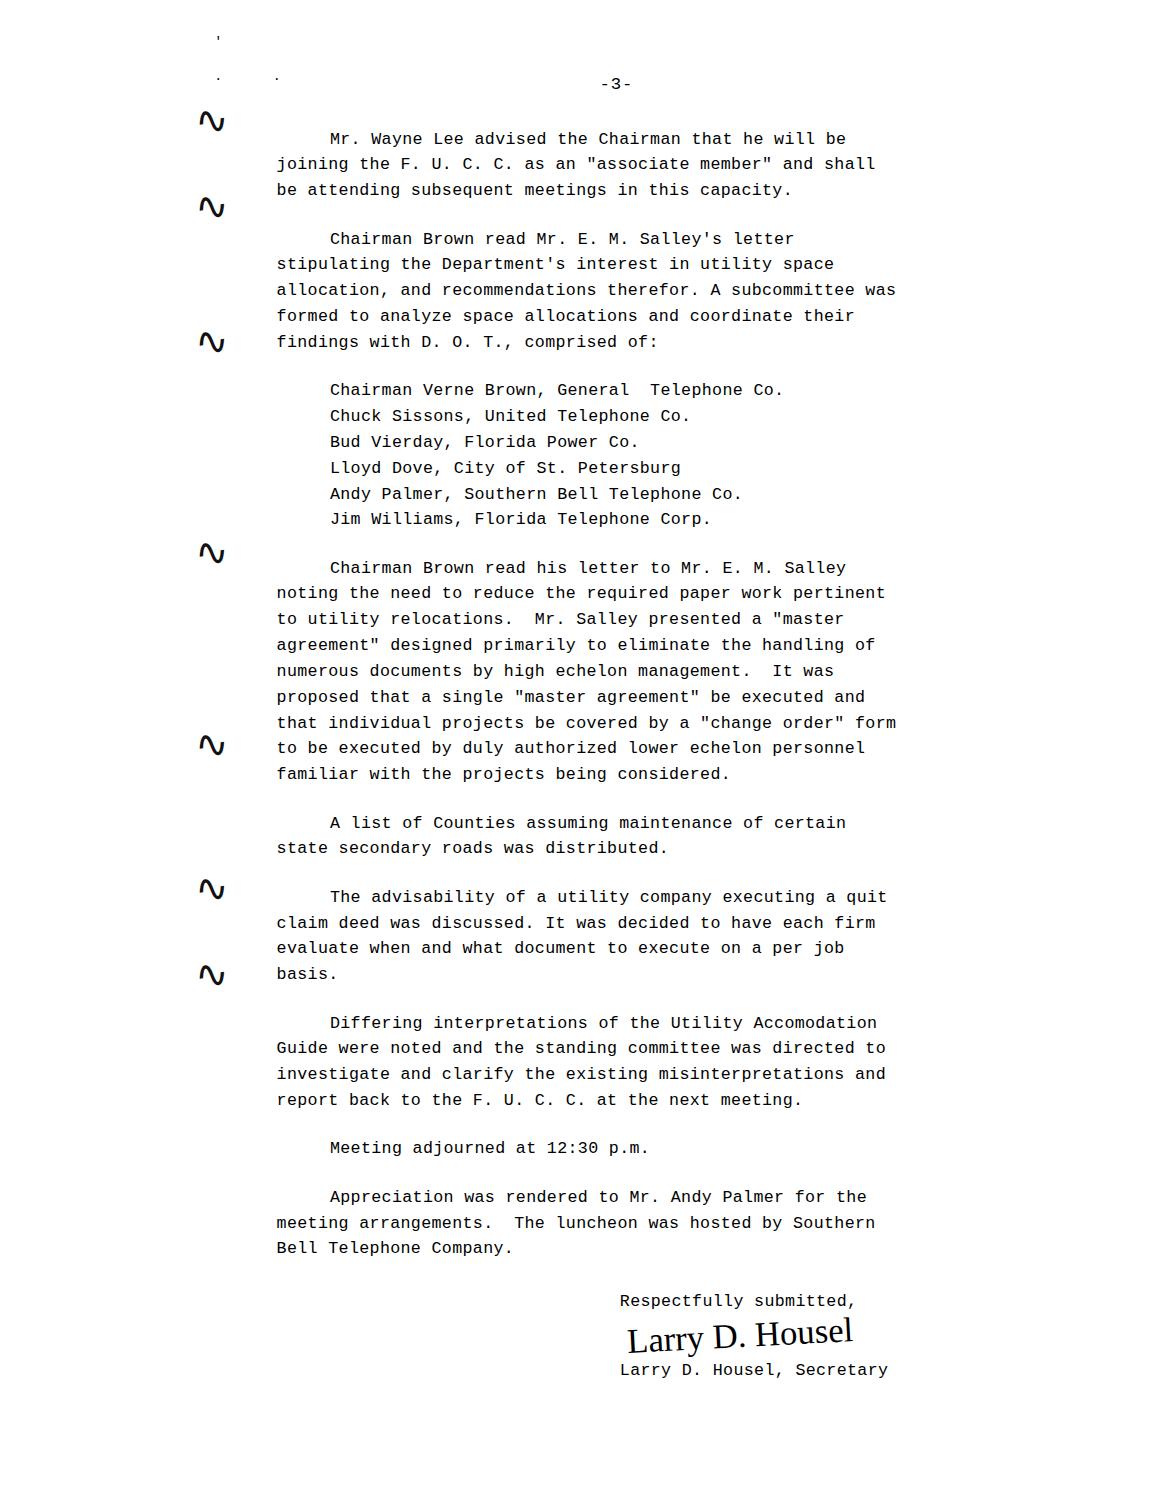∿ ∿ ∿ ∿ ∿ ∿ ∿
′ . .
-3-
Mr. Wayne Lee advised the Chairman that he will be joining the F. U. C. C. as an "associate member" and shall be attending subsequent meetings in this capacity.
Chairman Brown read Mr. E. M. Salley's letter stipulating the Department's interest in utility space allocation, and recommendations therefor. A subcommittee was formed to analyze space allocations and coordinate their findings with D. O. T., comprised of:
Chairman Verne Brown, General Telephone Co.
Chuck Sissons, United Telephone Co.
Bud Vierday, Florida Power Co.
Lloyd Dove, City of St. Petersburg
Andy Palmer, Southern Bell Telephone Co.
Jim Williams, Florida Telephone Corp.
Chairman Brown read his letter to Mr. E. M. Salley noting the need to reduce the required paper work pertinent to utility relocations. Mr. Salley presented a "master agreement" designed primarily to eliminate the handling of numerous documents by high echelon management. It was proposed that a single "master agreement" be executed and that individual projects be covered by a "change order" form to be executed by duly authorized lower echelon personnel familiar with the projects being considered.
A list of Counties assuming maintenance of certain state secondary roads was distributed.
The advisability of a utility company executing a quit claim deed was discussed. It was decided to have each firm evaluate when and what document to execute on a per job basis.
Differing interpretations of the Utility Accomodation Guide were noted and the standing committee was directed to investigate and clarify the existing misinterpretations and report back to the F. U. C. C. at the next meeting.
Meeting adjourned at 12:30 p.m.
Appreciation was rendered to Mr. Andy Palmer for the meeting arrangements. The luncheon was hosted by Southern Bell Telephone Company.
Respectfully submitted,
Larry D. Housel
Larry D. Housel, Secretary